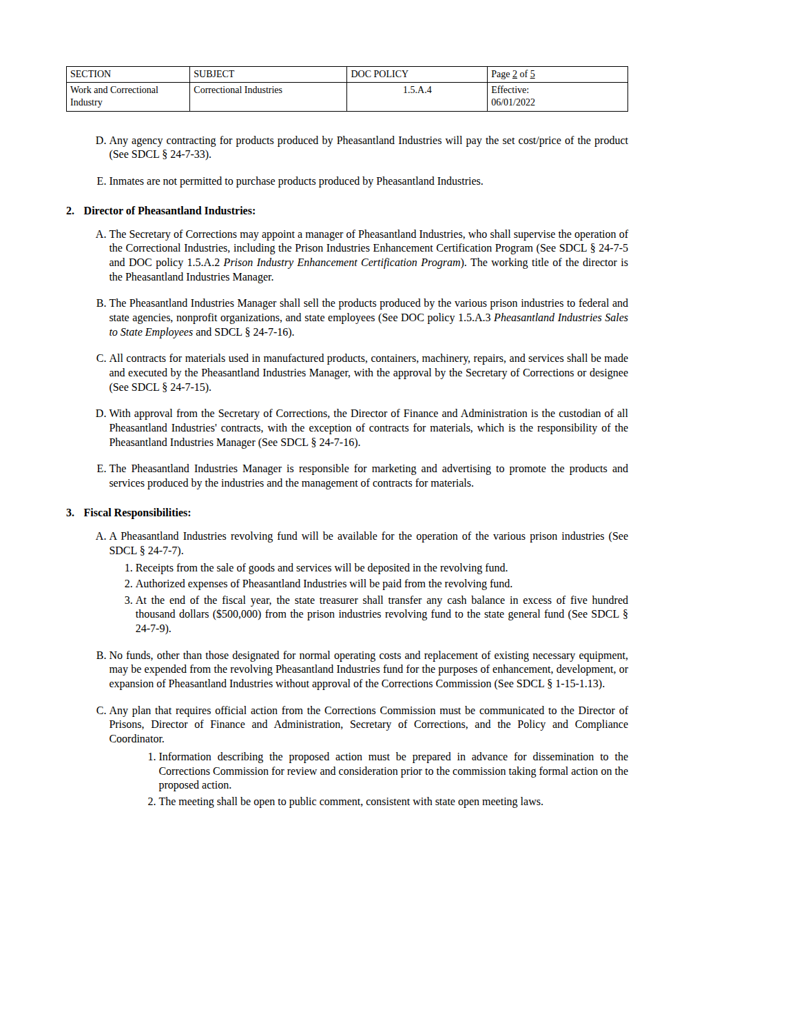| SECTION | SUBJECT | DOC POLICY | Page 2 of 5 |
| Work and Correctional Industry | Correctional Industries | 1.5.A.4 | Effective: 06/01/2022 |
Any agency contracting for products produced by Pheasantland Industries will pay the set cost/price of the product (See SDCL § 24-7-33).
Inmates are not permitted to purchase products produced by Pheasantland Industries.
2. Director of Pheasantland Industries:
The Secretary of Corrections may appoint a manager of Pheasantland Industries, who shall supervise the operation of the Correctional Industries, including the Prison Industries Enhancement Certification Program (See SDCL § 24-7-5 and DOC policy 1.5.A.2 Prison Industry Enhancement Certification Program). The working title of the director is the Pheasantland Industries Manager.
The Pheasantland Industries Manager shall sell the products produced by the various prison industries to federal and state agencies, nonprofit organizations, and state employees (See DOC policy 1.5.A.3 Pheasantland Industries Sales to State Employees and SDCL § 24-7-16).
All contracts for materials used in manufactured products, containers, machinery, repairs, and services shall be made and executed by the Pheasantland Industries Manager, with the approval by the Secretary of Corrections or designee (See SDCL § 24-7-15).
With approval from the Secretary of Corrections, the Director of Finance and Administration is the custodian of all Pheasantland Industries' contracts, with the exception of contracts for materials, which is the responsibility of the Pheasantland Industries Manager (See SDCL § 24-7-16).
The Pheasantland Industries Manager is responsible for marketing and advertising to promote the products and services produced by the industries and the management of contracts for materials.
3. Fiscal Responsibilities:
A Pheasantland Industries revolving fund will be available for the operation of the various prison industries (See SDCL § 24-7-7).
Receipts from the sale of goods and services will be deposited in the revolving fund.
Authorized expenses of Pheasantland Industries will be paid from the revolving fund.
At the end of the fiscal year, the state treasurer shall transfer any cash balance in excess of five hundred thousand dollars ($500,000) from the prison industries revolving fund to the state general fund (See SDCL § 24-7-9).
No funds, other than those designated for normal operating costs and replacement of existing necessary equipment, may be expended from the revolving Pheasantland Industries fund for the purposes of enhancement, development, or expansion of Pheasantland Industries without approval of the Corrections Commission (See SDCL § 1-15-1.13).
Any plan that requires official action from the Corrections Commission must be communicated to the Director of Prisons, Director of Finance and Administration, Secretary of Corrections, and the Policy and Compliance Coordinator.
Information describing the proposed action must be prepared in advance for dissemination to the Corrections Commission for review and consideration prior to the commission taking formal action on the proposed action.
The meeting shall be open to public comment, consistent with state open meeting laws.